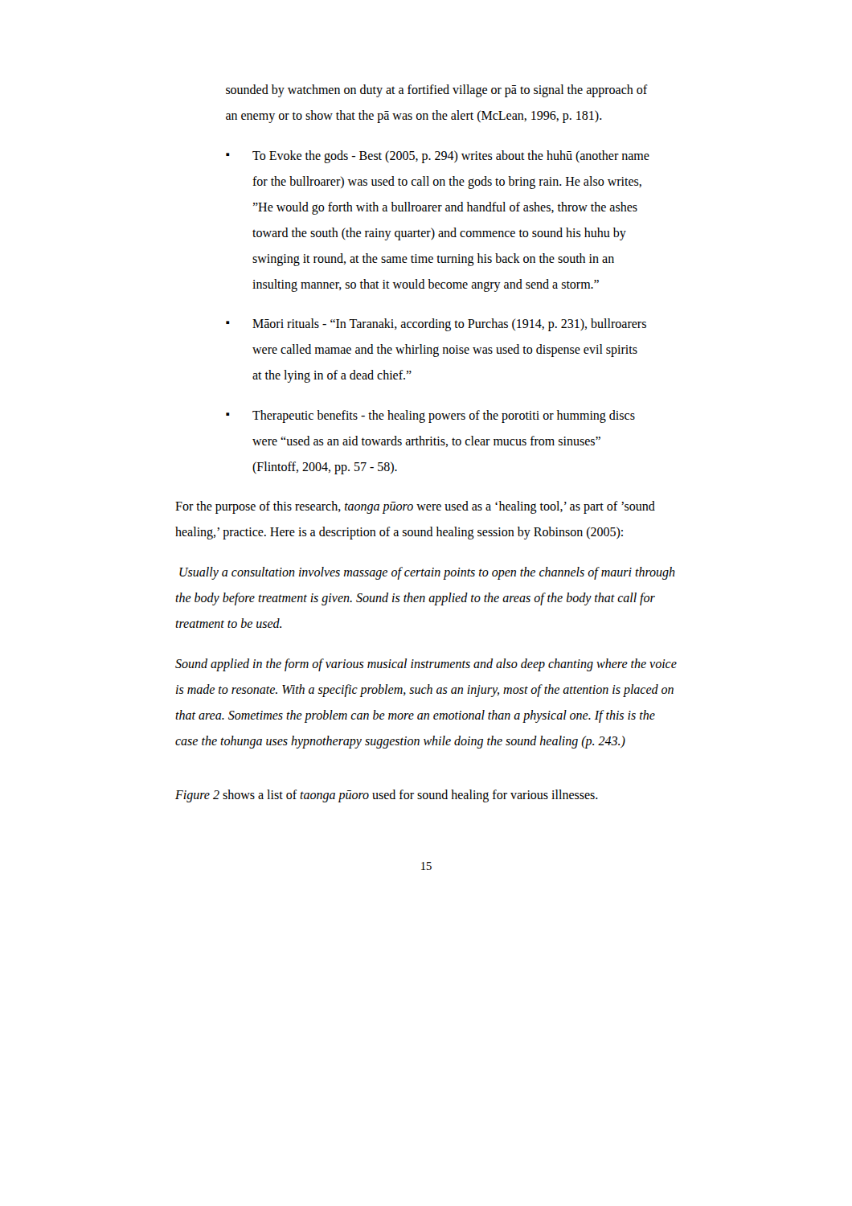sounded by watchmen on duty at a fortified village or pā to signal the approach of an enemy or to show that the pā was on the alert (McLean, 1996, p. 181).
To Evoke the gods - Best (2005, p. 294) writes about the huhū (another name for the bullroarer) was used to call on the gods to bring rain. He also writes, ”He would go forth with a bullroarer and handful of ashes, throw the ashes toward the south (the rainy quarter) and commence to sound his huhu by swinging it round, at the same time turning his back on the south in an insulting manner, so that it would become angry and send a storm.”
Māori rituals - “In Taranaki, according to Purchas (1914, p. 231), bullroarers were called mamae and the whirling noise was used to dispense evil spirits at the lying in of a dead chief.”
Therapeutic benefits - the healing powers of the porotiti or humming discs were “used as an aid towards arthritis, to clear mucus from sinuses” (Flintoff, 2004, pp. 57 - 58).
For the purpose of this research, taonga pūoro were used as a ‘healing tool,’ as part of ’sound healing,’ practice. Here is a description of a sound healing session by Robinson (2005):
Usually a consultation involves massage of certain points to open the channels of mauri through the body before treatment is given. Sound is then applied to the areas of the body that call for treatment to be used.
Sound applied in the form of various musical instruments and also deep chanting where the voice is made to resonate. With a specific problem, such as an injury, most of the attention is placed on that area. Sometimes the problem can be more an emotional than a physical one. If this is the case the tohunga uses hypnotherapy suggestion while doing the sound healing (p. 243.)
Figure 2 shows a list of taonga pūoro used for sound healing for various illnesses.
15